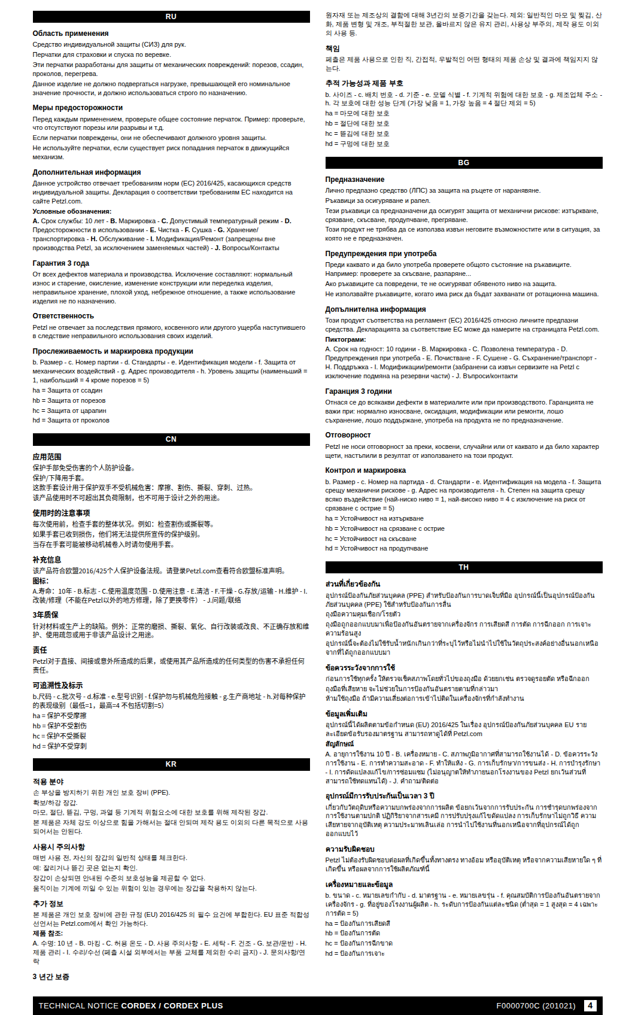RU
Область применения
Средство индивидуальной защиты (СИЗ) для рук.
Перчатки для страховки и спуска по веревке.
Эти перчатки разработаны для защиты от механических повреждений: порезов, ссадин, проколов, перегрева.
Данное изделие не должно подвергаться нагрузке, превышающей его номинальное значение прочности, и должно использоваться строго по назначению.
Меры предосторожности
Перед каждым применением, проверьте общее состояние перчаток. Пример: проверьте, что отсутствуют порезы или разрывы и т.д.
Если перчатки повреждены, они не обеспечивают должного уровня защиты.
Не используйте перчатки, если существует риск попадания перчаток в движущийся механизм.
Дополнительная информация
Данное устройство отвечает требованиям норм (ЕС) 2016/425, касающихся средств индивидуальной защиты. Декларация о соответствии требованиям ЕС находится на сайте Petzl.com.
Условные обозначения:
A. Срок службы: 10 лет - B. Маркировка - C. Допустимый температурный режим - D. Предосторожности в использовании - E. Чистка - F. Сушка - G. Хранение/транспортировка - H. Обслуживание - I. Модификация/Ремонт (запрещены вне производства Petzl, за исключением заменяемых частей) - J. Вопросы/Контакты
Гарантия 3 года
От всех дефектов материала и производства. Исключение составляют: нормальный износ и старение, окисление, изменение конструкции или переделка изделия, неправильное хранение, плохой уход, небрежное отношение, а также использование изделия не по назначению.
Ответственность
Petzl не отвечает за последствия прямого, косвенного или другого ущерба наступившего в следствие неправильного использования своих изделий.
Прослеживаемость и маркировка продукции
b. Размер - c. Номер партии - d. Стандарты - e. Идентификация модели - f. Защита от механических воздействий - g. Адрес производителя - h. Уровень защиты (наименьший = 1, наибольший = 4 кроме порезов = 5)
ha = Защита от ссадин
hb = Защита от порезов
hc = Защита от царапин
hd = Защита от проколов
CN
应用范围
保护手部免受伤害的个人防护设备。
保护/下降用手套。
这款手套设计用于保护双手不受机械危害：摩擦、割伤、撕裂、穿刺、过热。
该产品使用时不可超出其负荷限制，也不可用于设计之外的用途。
使用时的注意事项
每次使用前，检查手套的整体状况。例如：检查割伤或撕裂等。
如果手套已收到损伤，他们将无法提供所宣传的保护级别。
当存在手套可能被移动机械卷入时请勿使用手套。
补充信息
该产品符合欧盟2016/425个人保护设备法规。请登录Petzl.com查看符合欧盟标准声明。
图标：
A.寿命：10年 - B.标志 - C.使用温度范围 - D.使用注意 - E.清洁 - F.干燥 - G.存放/运输 - H.维护 - I.改装/修理（不能在Petzl以外的地方修理，除了更换零件） - J.问题/联络
3年质保
针对材料或生产上的缺陷。例外：正常的磨损、撕裂、氧化、自行改装或改良、不正确存放和维护、使用疏忽或用于非该产品设计之用途。
责任
Petzl对于直接、间接或意外所造成的后果，或使用其产品所造成的任何类型的伤害不承担任何责任。
可追溯性及标示
b.尺码 - c.批次号 - d.标准 - e.型号识别 - f.保护勿与机械危险接触 - g.生产商地址 - h.对每种保护的表现级别（最低=1，最高=4 不包括切割=5）
ha = 保护不受摩擦
hb = 保护不受割伤
hc = 保护不受撕裂
hd = 保护不受穿刺
KR
적용 분야
손 부상을 방지하기 위한 개인 보호 장비 (PPE).
확보/하강 장갑.
마모, 절단, 뜯김, 구멍, 과열 등 기계적 위험요소에 대한 보호를 위해 제작된 장갑.
본 제품은 자체 강도 이상으로 힘을 가해서는 절대 안되며 제작 용도 이외의 다른 목적으로 사용되어서는 안된다.
사용시 주의사항
매번 사용 전, 자신의 장갑의 일반적 상태를 체크한다.
예: 잘리거나 뜯긴 곳은 없는지 확인.
장갑이 손상되면 안내된 수준의 보호성능을 제공할 수 없다.
움직이는 기계에 끼일 수 있는 위험이 있는 경우에는 장갑을 착용하지 않는다.
추가 정보
본 제품은 개인 보호 장비에 관한 규정 (EU) 2016/425 의 필수 요건에 부합한다. EU 표준 적합성 선언서는 Petzl.com에서 확인 가능하다.
제품 참조:
A. 수명: 10 년 - B. 마킹 - C. 허용 온도 - D. 사용 주의사항 - E. 세탁 - F. 건조 - G. 보관/운반 - H. 제품 관리 - I. 수리/수선 (페츨 시설 외부에서는 부품 교체를 제외한 수리 금지) - J. 문의사항/연락
3 년간 보증
원자재 또는 제조상의 결함에 대해 3년간의 보증기간을 갖는다. 제외: 일반적인 마모 및 찢김, 산화, 제품 변형 및 개조, 부적절한 보관, 올바르지 않은 유지 관리, 사용상 부주의, 제작 용도 이외의 사용 등.
책임
페츨은 제품 사용으로 인한 직, 간접적, 우발적인 어떤 형태의 제품 손상 및 결과에 책임지지 않는다.
추적 가능성과 제품 부호
b. 사이즈 - c. 배치 번호 - d. 기준 - e. 모델 식별 - f. 기계적 위험에 대한 보호 - g. 제조업체 주소 - h. 각 보호에 대한 성능 단계 (가장 낮음 = 1, 가장 높음 = 4 절단 제외 = 5)
ha = 마모에 대한 보호
hb = 절단에 대한 보호
hc = 뜯김에 대한 보호
hd = 구멍에 대한 보호
BG
Предназначение
Лично предпазно средство (ЛПС) за защита на ръцете от наранявяне.
Ръкавици за осигуряване и рапел.
Тези ръкавици са предназначени да осигурят защита от механични рискове: изтъркване, срязване, скъсване, продупчване, прегряване.
Този продукт не трябва да се използва извън неговите възможностите или в ситуация, за която не е предназначен.
Предупреждения при употреба
Преди каквато и да било употреба проверете общото състояние на ръкавиците. Например: проверете за скъсване, разпаряне...
Ако ръкавиците са повредени, те не осигуряват обявеното ниво на защита.
Не използвайте ръкавиците, когато има риск да бъдат захванати от ротационна машина.
Допълнителна информация
Този продукт съответства на регламент (ЕС) 2016/425 относно личните предпазни средства. Декларацията за съответствие ЕС може да намерите на страницата Petzl.com.
Пиктограми:
A. Срок на годност: 10 години - B. Маркировка - C. Позволена температура - D. Предупреждения при употреба - E. Почистване - F. Сушене - G. Съхранение/транспорт - H. Поддръжка - I. Модификации/ремонти (забранени са извън сервизите на Petzl с изключение подмяна на резервни части) - J. Въпроси/контакти
Гаранция 3 години
Отнася се до всякакви дефекти в материалите или при производството. Гаранцията не важи при: нормално износване, оксидация, модификации или ремонти, лошо съхранение, лошо поддържане, употреба на продукта не по предназначение.
Отговорност
Petzl не носи отговорност за преки, косвени, случайни или от каквато и да било характер щети, настъпили в резултат от използването на този продукт.
Контрол и маркировка
b. Размер - c. Номер на партида - d. Стандарти - e. Идентификация на модела - f. Защита срещу механични рискове - g. Адрес на производителя - h. Степен на защита срещу всяко въздействие (най-ниско ниво = 1, най-високо ниво = 4 с изключение на риск от срязване с остриe = 5)
ha = Устойчивост на изтъркване
hb = Устойчивост на срязване с остриe
hc = Устойчивост на скъсване
hd = Устойчивост на продупчване
TH
ส่วนที่เกี่ยวข้องกัน
อุปกรณ์ป้องกันภัยส่วนบุคคล (PPE) สำหรับป้องกันการบาดเจ็บที่มือ อุปกรณ์นี้เป็นอุปกรณ์ป้องกันภัยส่วนบุคคล (PPE) ใช้สำหรับป้องกันการลื่น
ถุงมือความคุมเชือก/โรยตัว
ถุงมือถูกออกแบบมาเพื่อป้องกันอันตรายจากเครื่องจักร การเสียดสี การตัด การฉีกออก การเจาะ ความร้อนสูง
อุปกรณ์นี้จะต้องไม่ใช้รับน้ำหนักเกินกว่าที่ระบุไว้หรือไม่นำไปใช้ในวัตถุประสงค์อย่างอื่นนอกเหนือจากที่ได้ถูกออกแบบมา
ข้อควรระวังจากการใช้
ก่อนการใช้ทุกครั้ง ให้ตรวจเช็คสภาพโดยทั่วไปของถุงมือ ด้วยยกเช่น ตรวจดูรอยตัด หรือฉีกออก
ถุงมือที่เสียหาย จะไม่ช่วยในการป้องกันอันตรายตามที่กล่าวมา
ห้ามใช้ถุงมือ ถ้ามีความเสี่ยงต่อการเข้าไปติดในเครื่องจักรที่กำลังทำงาน
ข้อมูลเพิ่มเติม
อุปกรณ์นี้ได้ผลิตตามข้อกำหนด (EU) 2016/425 ในเรื่อง อุปกรณ์ป้องกันภัยส่วนบุคคล EU รายละเอียดข้อรับรองมาตรฐาน สามารถหาดูได้ที่ Petzl.com
สัญลักษณ์
A. อายุการใช้งาน 10 ปี - B. เครื่องหมาย - C. สภาพภูมิอากาศที่สามารถใช้งานได้ - D. ข้อควรระวังการใช้งาน - E. การทำความสะอาด - F. ทำให้แห้ง - G. การเก็บรักษา/การขนส่ง - H. การบำรุงรักษา - I. การดัดแปลงแก้ไข/การซ่อมแซม (ไม่อนุญาตให้ทำภายนอกโรงงานของ Petzl ยกเว้นส่วนที่สามารถใช้ทดแทนได้) - J. คำถาม/ติดต่อ
อุปกรณ์มีการรับประกันเป็นเวลา 3 ปี
เกี่ยวกับวัตถุดิบหรือความบกพร่องจากการผลิต ข้อยกเว้นจากการรับประกัน การชำรุดบกพร่องจากการใช้งานตามปกติ ปฏิกิริยาจากสารเคมี การปรับปรุงแก้ไขดัดแปลง การเก็บรักษาไม่ถูกวิธี ความเสียหายจากอุบัติเหตุ ความประมาทเลินเล่อ การนำไปใช้งานที่นอกเหนือจากที่อุปกรณ์ได้ถูกออกแบบไว้
ความรับผิดชอบ
Petzl ไม่ต้องรับผิดชอบต่อผลที่เกิดขึ้นทั้งทางตรง ทางอ้อม หรืออุบัติเหตุ หรือจากความเสียหายใด ๆ ที่เกิดขึ้น หรือผลจากการใช้ผลิตภัณฑ์นี้
เครื่องหมายและข้อมูล
b. ขนาด - c. หมายเลขกำกับ - d. มาตรฐาน - e. หมายเลขรุ่น - f. คุณสมบัติการป้องกันอันตรายจากเครื่องจักร - g. ที่อยู่ของโรงงานผู้ผลิต - h. ระดับการป้องกันแต่ละชนิด (ต่ำสุด = 1 สูงสุด = 4 เฉพาะการตัด = 5)
ha = ป้องกันการเสียดสี
hb = ป้องกันการตัด
hc = ป้องกันการฉีกขาด
hd = ป้องกันการเจาะ
TECHNICAL NOTICE CORDEX / CORDEX PLUS
F0000700C (201021) 4